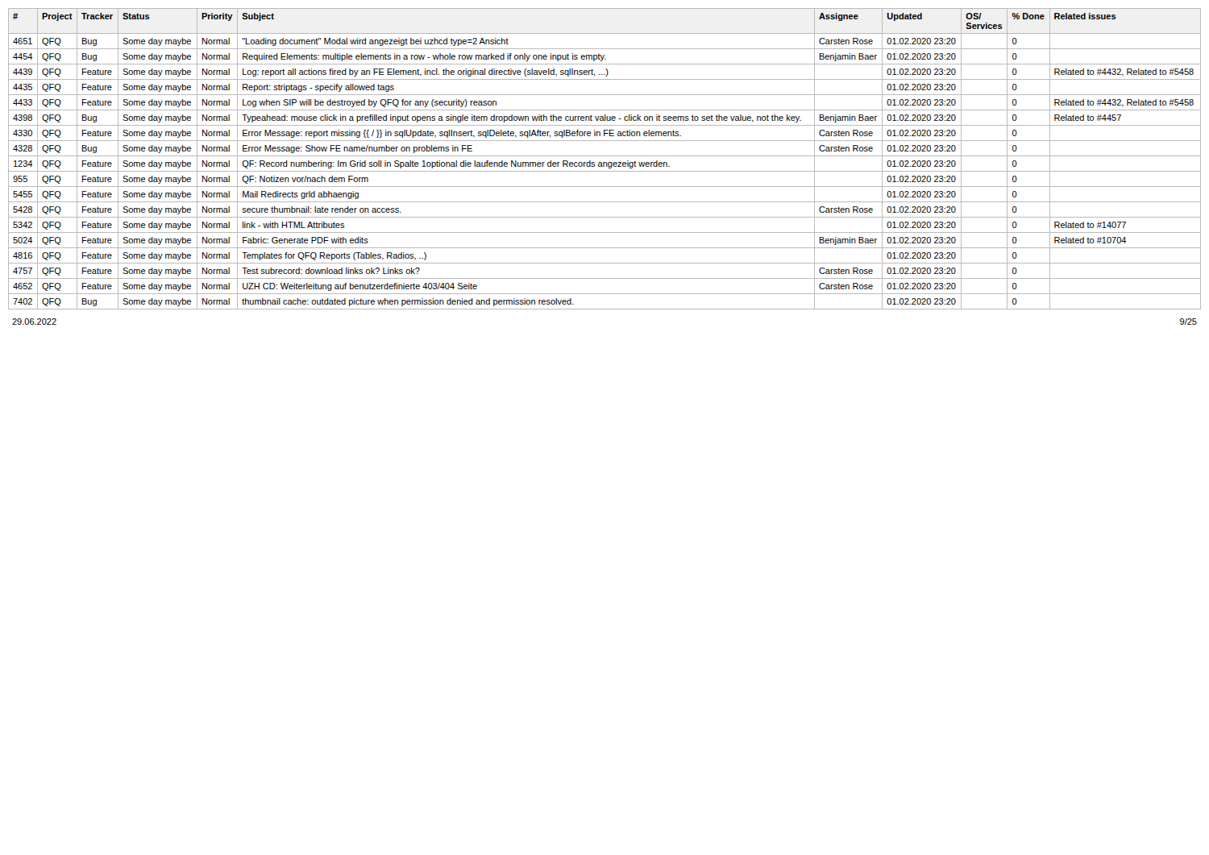| # | Project | Tracker | Status | Priority | Subject | Assignee | Updated | OS/ Services | % Done | Related issues |
| --- | --- | --- | --- | --- | --- | --- | --- | --- | --- | --- |
| 4651 | QFQ | Bug | Some day maybe | Normal | "Loading document" Modal wird angezeigt bei uzhcd type=2 Ansicht | Carsten Rose | 01.02.2020 23:20 | | 0 | |
| 4454 | QFQ | Bug | Some day maybe | Normal | Required Elements: multiple elements in a row - whole row marked if only one input is empty. | Benjamin Baer | 01.02.2020 23:20 | | 0 | |
| 4439 | QFQ | Feature | Some day maybe | Normal | Log: report all actions fired by an FE Element, incl. the original directive (slaveId, sqlInsert, ...) | | 01.02.2020 23:20 | | 0 | Related to #4432, Related to #5458 |
| 4435 | QFQ | Feature | Some day maybe | Normal | Report: striptags - specify allowed tags | | 01.02.2020 23:20 | | 0 | |
| 4433 | QFQ | Feature | Some day maybe | Normal | Log when SIP will be destroyed by QFQ for any (security) reason | | 01.02.2020 23:20 | | 0 | Related to #4432, Related to #5458 |
| 4398 | QFQ | Bug | Some day maybe | Normal | Typeahead: mouse click in a prefilled input opens a single item dropdown with the current value - click on it seems to set the value, not the key. | Benjamin Baer | 01.02.2020 23:20 | | 0 | Related to #4457 |
| 4330 | QFQ | Feature | Some day maybe | Normal | Error Message: report missing {{ / }} in sqlUpdate, sqlInsert, sqlDelete, sqlAfter, sqlBefore in FE action elements. | Carsten Rose | 01.02.2020 23:20 | | 0 | |
| 4328 | QFQ | Bug | Some day maybe | Normal | Error Message: Show FE name/number on problems in FE | Carsten Rose | 01.02.2020 23:20 | | 0 | |
| 1234 | QFQ | Feature | Some day maybe | Normal | QF: Record numbering: Im Grid soll in Spalte 1optional die laufende Nummer der Records angezeigt werden. | | 01.02.2020 23:20 | | 0 | |
| 955 | QFQ | Feature | Some day maybe | Normal | QF: Notizen vor/nach dem Form | | 01.02.2020 23:20 | | 0 | |
| 5455 | QFQ | Feature | Some day maybe | Normal | Mail Redirects grld abhaengig | | 01.02.2020 23:20 | | 0 | |
| 5428 | QFQ | Feature | Some day maybe | Normal | secure thumbnail: late render on access. | Carsten Rose | 01.02.2020 23:20 | | 0 | |
| 5342 | QFQ | Feature | Some day maybe | Normal | link - with HTML Attributes | | 01.02.2020 23:20 | | 0 | Related to #14077 |
| 5024 | QFQ | Feature | Some day maybe | Normal | Fabric: Generate PDF with edits | Benjamin Baer | 01.02.2020 23:20 | | 0 | Related to #10704 |
| 4816 | QFQ | Feature | Some day maybe | Normal | Templates for QFQ Reports (Tables, Radios, ..) | | 01.02.2020 23:20 | | 0 | |
| 4757 | QFQ | Feature | Some day maybe | Normal | Test subrecord: download links ok? Links ok? | Carsten Rose | 01.02.2020 23:20 | | 0 | |
| 4652 | QFQ | Feature | Some day maybe | Normal | UZH CD: Weiterleitung auf benutzerdefinierte 403/404 Seite | Carsten Rose | 01.02.2020 23:20 | | 0 | |
| 7402 | QFQ | Bug | Some day maybe | Normal | thumbnail cache: outdated picture when permission denied and permission resolved. | | 01.02.2020 23:20 | | 0 | |
| 29.06.2022 | | 9/25 |